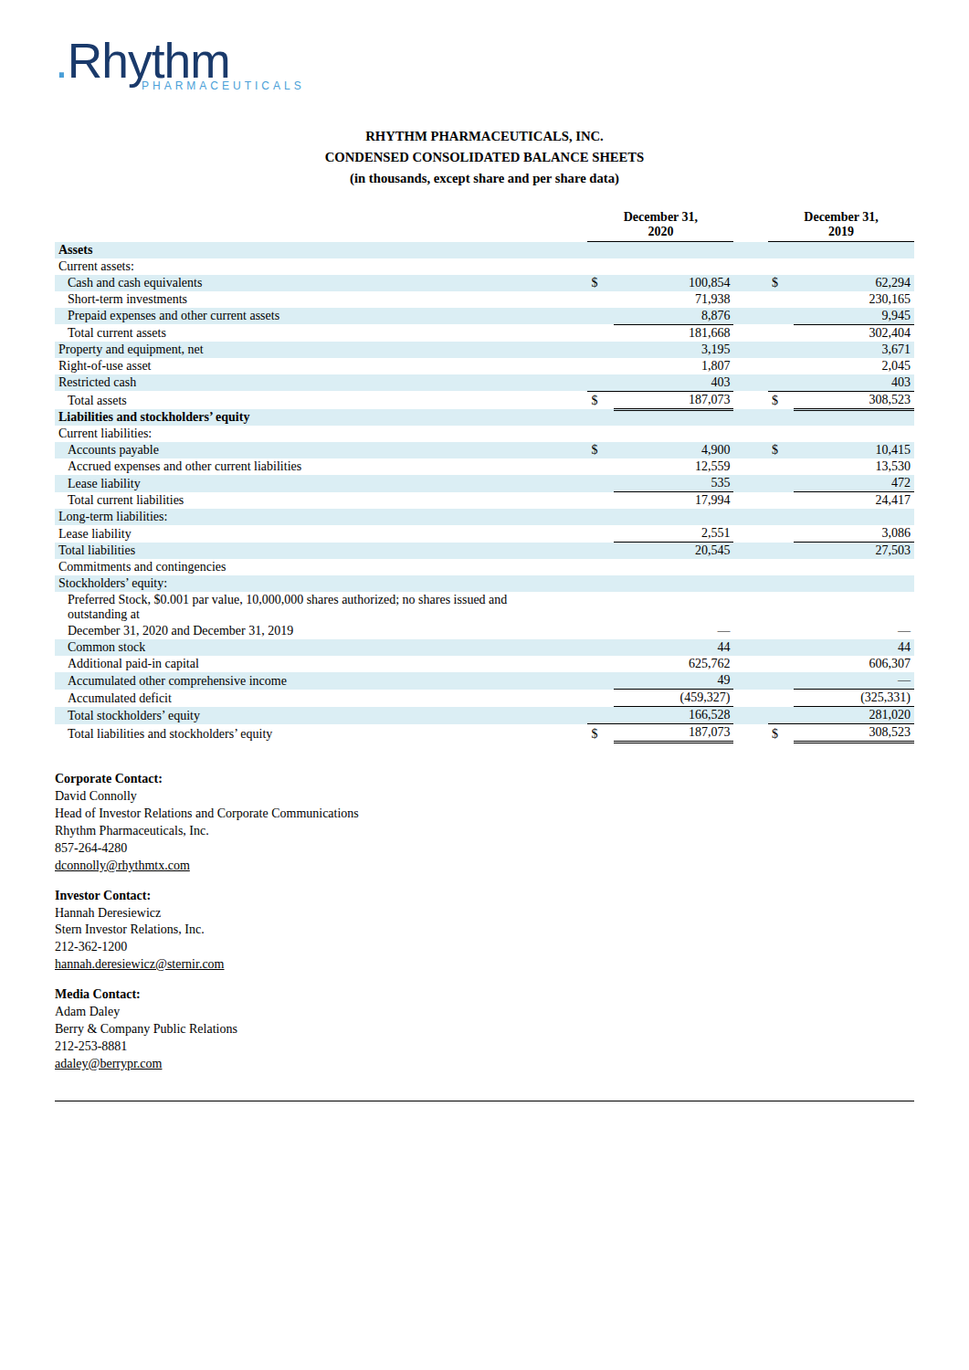. Rhythm
PHARMACEUTICALS
RHYTHM PHARMACEUTICALS, INC.
CONDENSED CONSOLIDATED BALANCE SHEETS
(in thousands, except share and per share data)
| | | December 31, 2020 | | December 31, 2019 |
| --- | --- | --- | --- | --- |
| Assets | | | | | | |
| Current assets: | | | | | | |
| Cash and cash equivalents | | $ | 100,854 | | $ | 62,294 |
| Short-term investments | | | 71,938 | | | 230,165 |
| Prepaid expenses and other current assets | | | 8,876 | | | 9,945 |
| Total current assets | | | 181,668 | | | 302,404 |
| Property and equipment, net | | | 3,195 | | | 3,671 |
| Right-of-use asset | | | 1,807 | | | 2,045 |
| Restricted cash | | | 403 | | | 403 |
| Total assets | | $ | 187,073 | | $ | 308,523 |
| Liabilities and stockholders’ equity | | | | | | |
| Current liabilities: | | | | | | |
| Accounts payable | | $ | 4,900 | | $ | 10,415 |
| Accrued expenses and other current liabilities | | | 12,559 | | | 13,530 |
| Lease liability | | | 535 | | | 472 |
| Total current liabilities | | | 17,994 | | | 24,417 |
| Long-term liabilities: | | | | | | |
| Lease liability | | | 2,551 | | | 3,086 |
| Total liabilities | | | 20,545 | | | 27,503 |
| Commitments and contingencies | | | | | | |
| Stockholders’ equity: | | | | | | |
| Preferred Stock, $0.001 par value, 10,000,000 shares authorized; no shares issued and outstanding at | | | | | | |
| December 31, 2020 and December 31, 2019 | | | — | | | — |
| Common stock | | | 44 | | | 44 |
| Additional paid-in capital | | | 625,762 | | | 606,307 |
| Accumulated other comprehensive income | | | 49 | | | — |
| Accumulated deficit | | | (459,327) | | | (325,331) |
| Total stockholders’ equity | | | 166,528 | | | 281,020 |
| Total liabilities and stockholders’ equity | | $ | 187,073 | | $ | 308,523 |
Corporate Contact:
David Connolly
Head of Investor Relations and Corporate Communications
Rhythm Pharmaceuticals, Inc.
857-264-4280
dconnolly@rhythmtx.com
Investor Contact:
Hannah Deresiewicz
Stern Investor Relations, Inc.
212-362-1200
hannah.deresiewicz@sternir.com
Media Contact:
Adam Daley
Berry & Company Public Relations
212-253-8881
adaley@berrypr.com